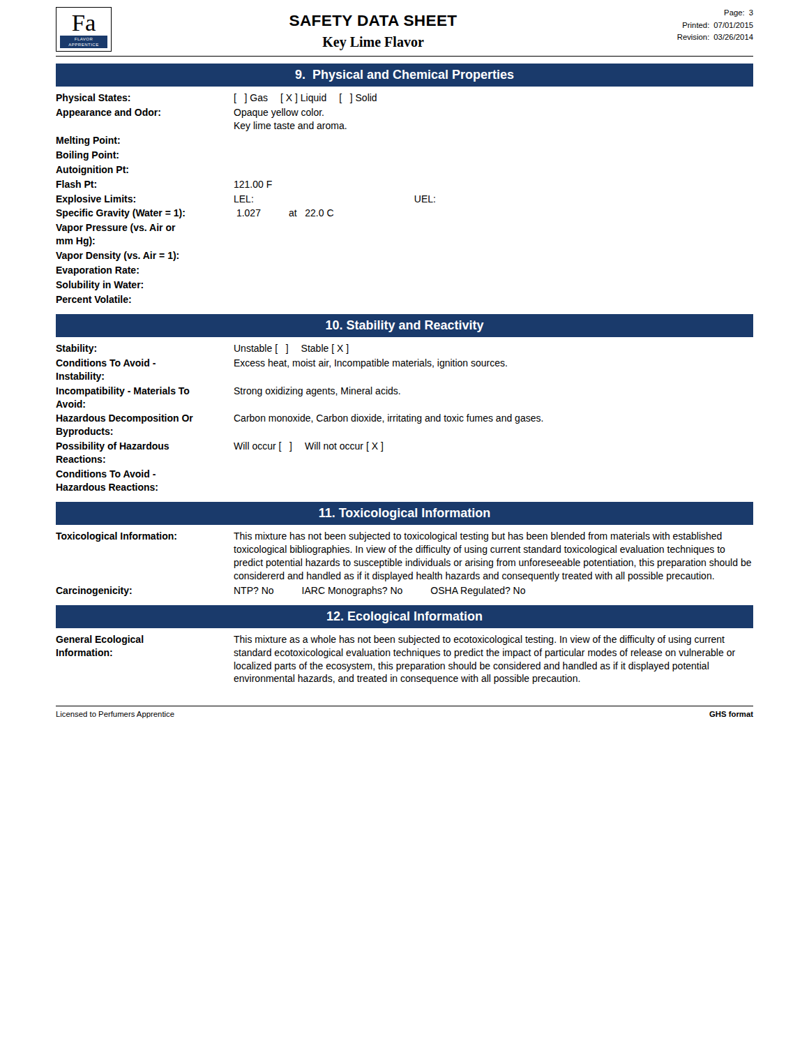Fa
FLAVOR
APPRENTICE
SAFETY DATA SHEET
Key Lime Flavor
Page: 3
Printed: 07/01/2015
Revision: 03/26/2014
9. Physical and Chemical Properties
| Physical States: | [ ] Gas [ X ] Liquid [ ] Solid |
| Appearance and Odor: | Opaque yellow color. Key lime taste and aroma. |
| Melting Point: | |
| Boiling Point: | |
| Autoignition Pt: | |
| Flash Pt: | 121.00 F |
| Explosive Limits: | LEL: UEL: |
| Specific Gravity (Water = 1): | 1.027 at 22.0 C |
| Vapor Pressure (vs. Air or mm Hg): | |
| Vapor Density (vs. Air = 1): | |
| Evaporation Rate: | |
| Solubility in Water: | |
| Percent Volatile: | |
10. Stability and Reactivity
| Stability: | Unstable [ ] Stable [ X ] |
| Conditions To Avoid - Instability: | Excess heat, moist air, Incompatible materials, ignition sources. |
| Incompatibility - Materials To Avoid: | Strong oxidizing agents, Mineral acids. |
| Hazardous Decomposition Or Byproducts: | Carbon monoxide, Carbon dioxide, irritating and toxic fumes and gases. |
| Possibility of Hazardous Reactions: | Will occur [ ] Will not occur [ X ] |
| Conditions To Avoid - Hazardous Reactions: | |
11. Toxicological Information
| Toxicological Information: | This mixture has not been subjected to toxicological testing but has been blended from materials with established toxicological bibliographies. In view of the difficulty of using current standard toxicological evaluation techniques to predict potential hazards to susceptible individuals or arising from unforeseeable potentiation, this preparation should be considererd and handled as if it displayed health hazards and consequently treated with all possible precaution. |
| Carcinogenicity: | NTP? No IARC Monographs? No OSHA Regulated? No |
12. Ecological Information
| General Ecological Information: | This mixture as a whole has not been subjected to ecotoxicological testing. In view of the difficulty of using current standard ecotoxicological evaluation techniques to predict the impact of particular modes of release on vulnerable or localized parts of the ecosystem, this preparation should be considered and handled as if it displayed potential environmental hazards, and treated in consequence with all possible precaution. |
Licensed to Perfumers Apprentice
GHS format